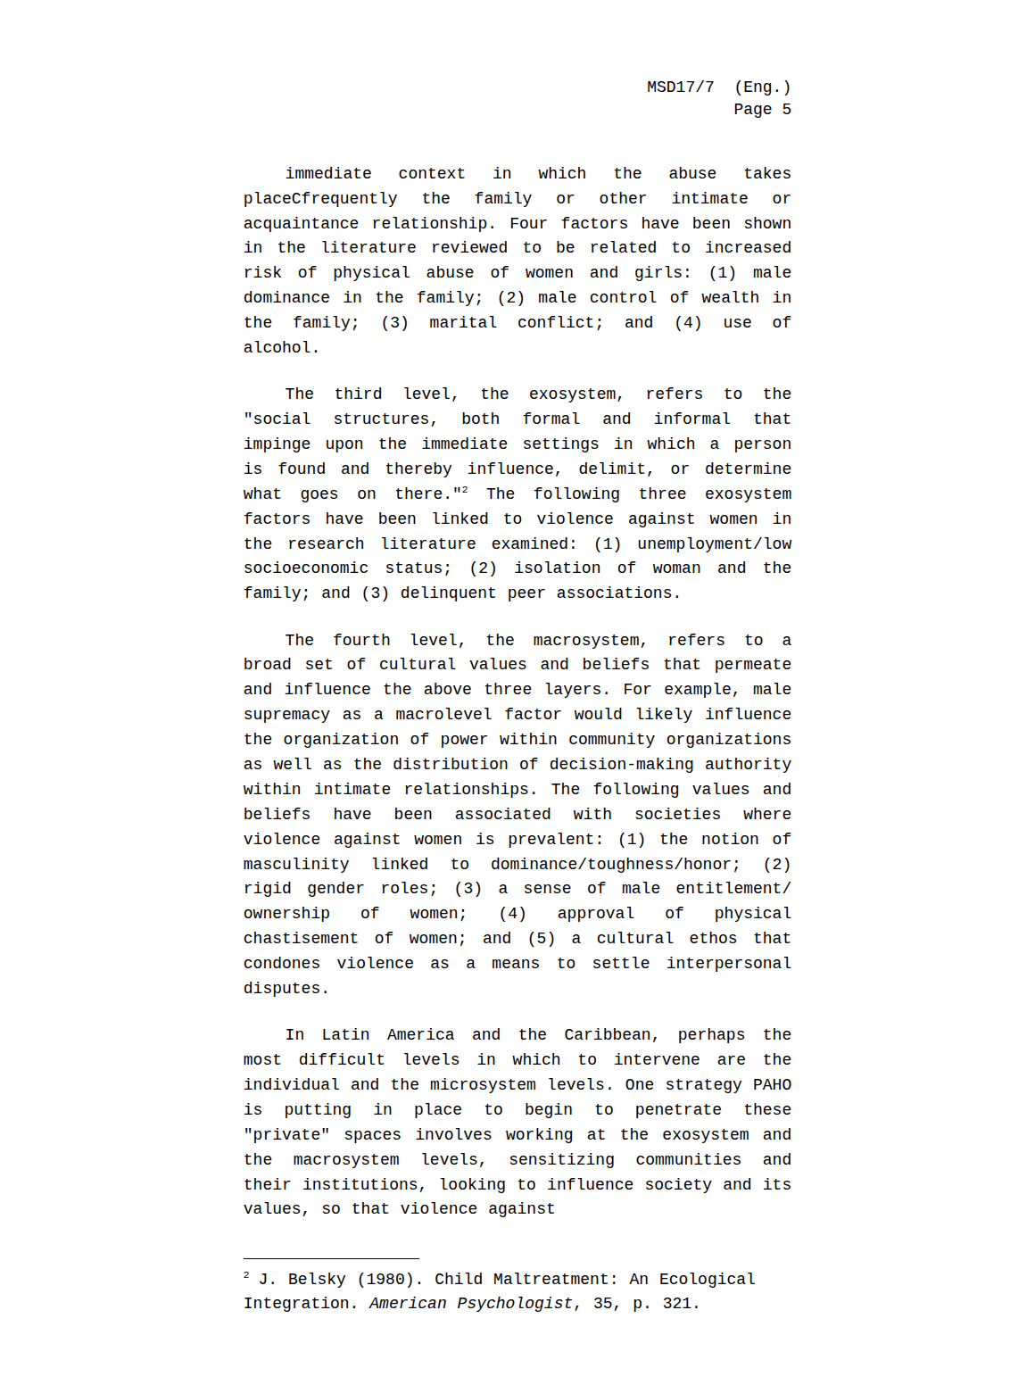MSD17/7 (Eng.)
Page 5
immediate context in which the abuse takes placeCfrequently the family or other intimate or acquaintance relationship. Four factors have been shown in the literature reviewed to be related to increased risk of physical abuse of women and girls: (1) male dominance in the family; (2) male control of wealth in the family; (3) marital conflict; and (4) use of alcohol.
The third level, the exosystem, refers to the "social structures, both formal and informal that impinge upon the immediate settings in which a person is found and thereby influence, delimit, or determine what goes on there."2 The following three exosystem factors have been linked to violence against women in the research literature examined: (1) unemployment/low socioeconomic status; (2) isolation of woman and the family; and (3) delinquent peer associations.
The fourth level, the macrosystem, refers to a broad set of cultural values and beliefs that permeate and influence the above three layers. For example, male supremacy as a macrolevel factor would likely influence the organization of power within community organizations as well as the distribution of decision-making authority within intimate relationships. The following values and beliefs have been associated with societies where violence against women is prevalent: (1) the notion of masculinity linked to dominance/toughness/honor; (2) rigid gender roles; (3) a sense of male entitlement/ ownership of women; (4) approval of physical chastisement of women; and (5) a cultural ethos that condones violence as a means to settle interpersonal disputes.
In Latin America and the Caribbean, perhaps the most difficult levels in which to intervene are the individual and the microsystem levels. One strategy PAHO is putting in place to begin to penetrate these "private" spaces involves working at the exosystem and the macrosystem levels, sensitizing communities and their institutions, looking to influence society and its values, so that violence against
2 J. Belsky (1980). Child Maltreatment: An Ecological Integration. American Psychologist, 35, p. 321.